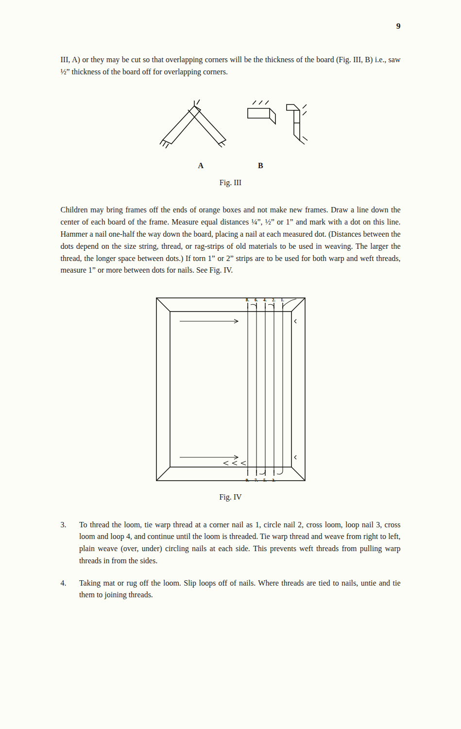9
III, A) or they may be cut so that overlapping corners will be the thickness of the board (Fig. III, B) i.e., saw ½” thickness of the board off for overlapping corners.
AB
Fig. III
Children may bring frames off the ends of orange boxes and not make new frames. Draw a line down the center of each board of the frame. Measure equal distances ¼”, ½” or 1” and mark with a dot on this line. Hammer a nail one-half the way down the board, placing a nail at each measured dot. (Distances between the dots depend on the size string, thread, or rag-strips of old materials to be used in weaving. The larger the thread, the longer space between dots.) If torn 1” or 2” strips are to be used for both warp and weft threads, measure 1” or more between dots for nails. See Fig. IV.
8. 6. 4. 2. 1. 9. 7. 5. 3.
Fig. IV
To thread the loom, tie warp thread at a corner nail as 1, circle nail 2, cross loom, loop nail 3, cross loom and loop 4, and continue until the loom is threaded. Tie warp thread and weave from right to left, plain weave (over, under) circling nails at each side. This prevents weft threads from pulling warp threads in from the sides.
Taking mat or rug off the loom. Slip loops off of nails. Where threads are tied to nails, untie and tie them to joining threads.